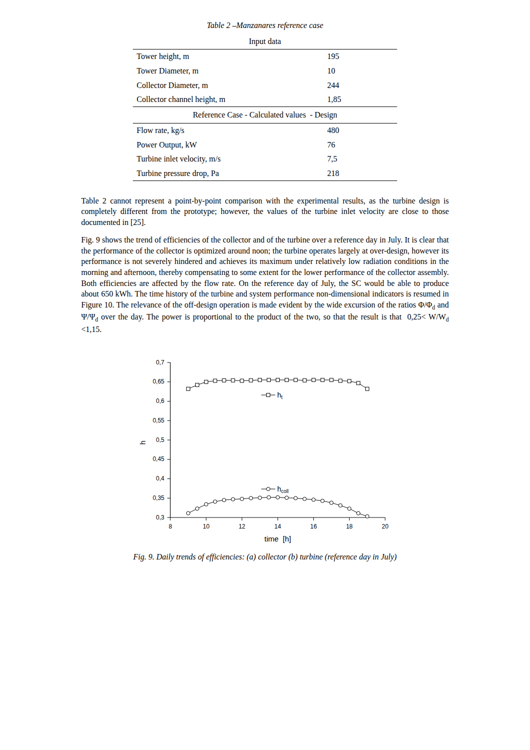Table 2 –Manzanares reference case
| Input data |
| Tower height, m | 195 |
| Tower Diameter, m | 10 |
| Collector Diameter, m | 244 |
| Collector channel height, m | 1,85 |
| Reference Case - Calculated values - Design |
| Flow rate, kg/s | 480 |
| Power Output, kW | 76 |
| Turbine inlet velocity, m/s | 7,5 |
| Turbine pressure drop, Pa | 218 |
Table 2 cannot represent a point-by-point comparison with the experimental results, as the turbine design is completely different from the prototype; however, the values of the turbine inlet velocity are close to those documented in [25].
Fig. 9 shows the trend of efficiencies of the collector and of the turbine over a reference day in July. It is clear that the performance of the collector is optimized around noon; the turbine operates largely at over-design, however its performance is not severely hindered and achieves its maximum under relatively low radiation conditions in the morning and afternoon, thereby compensating to some extent for the lower performance of the collector assembly. Both efficiencies are affected by the flow rate. On the reference day of July, the SC would be able to produce about 650 kWh. The time history of the turbine and system performance non-dimensional indicators is resumed in Figure 10. The relevance of the off-design operation is made evident by the wide excursion of the ratios Φ/Φd and Ψ/Ψd over the day. The power is proportional to the product of the two, so that the result is that 0,25< W/Wd <1,15.
0,3 0,35 0,4 0,45 0,5 0,55 0,6 0,65 0,7 8 10 12 14 16 18 20 time [h] h ht hcoll
Fig. 9. Daily trends of efficiencies: (a) collector (b) turbine (reference day in July)